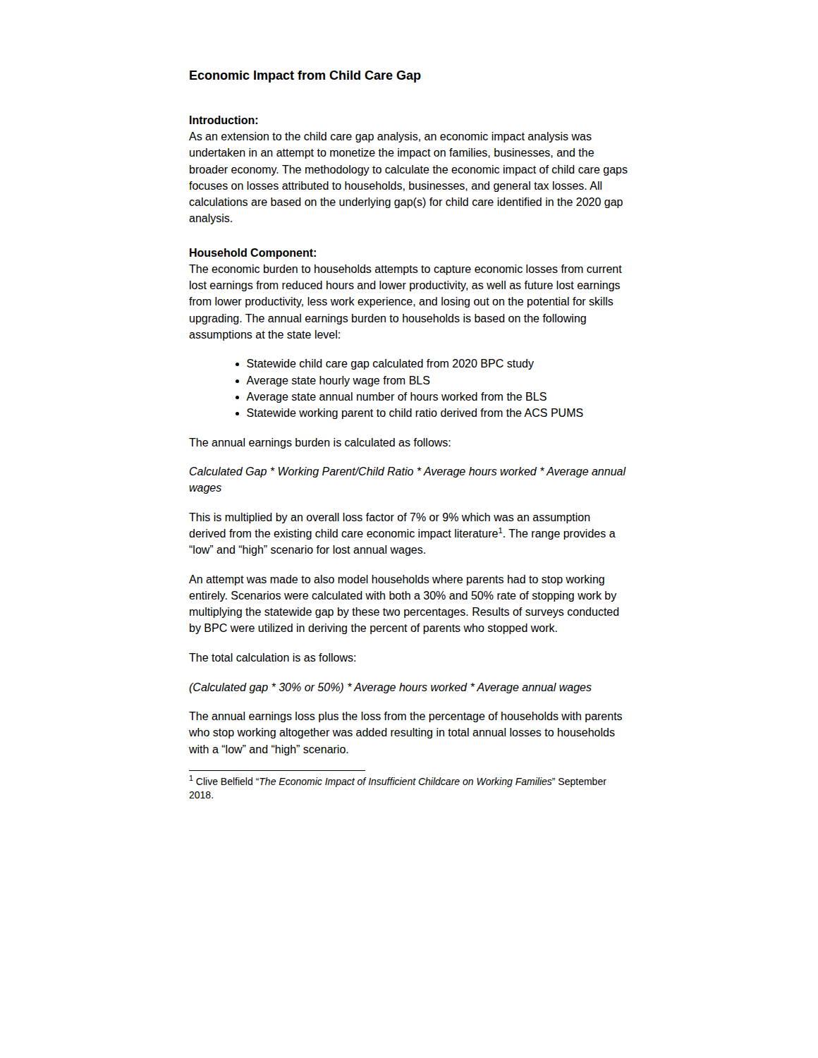Economic Impact from Child Care Gap
Introduction:
As an extension to the child care gap analysis, an economic impact analysis was undertaken in an attempt to monetize the impact on families, businesses, and the broader economy. The methodology to calculate the economic impact of child care gaps focuses on losses attributed to households, businesses, and general tax losses. All calculations are based on the underlying gap(s) for child care identified in the 2020 gap analysis.
Household Component:
The economic burden to households attempts to capture economic losses from current lost earnings from reduced hours and lower productivity, as well as future lost earnings from lower productivity, less work experience, and losing out on the potential for skills upgrading. The annual earnings burden to households is based on the following assumptions at the state level:
Statewide child care gap calculated from 2020 BPC study
Average state hourly wage from BLS
Average state annual number of hours worked from the BLS
Statewide working parent to child ratio derived from the ACS PUMS
The annual earnings burden is calculated as follows:
Calculated Gap * Working Parent/Child Ratio * Average hours worked * Average annual wages
This is multiplied by an overall loss factor of 7% or 9% which was an assumption derived from the existing child care economic impact literature1. The range provides a “low” and “high” scenario for lost annual wages.
An attempt was made to also model households where parents had to stop working entirely. Scenarios were calculated with both a 30% and 50% rate of stopping work by multiplying the statewide gap by these two percentages. Results of surveys conducted by BPC were utilized in deriving the percent of parents who stopped work.
The total calculation is as follows:
(Calculated gap * 30% or 50%) * Average hours worked * Average annual wages
The annual earnings loss plus the loss from the percentage of households with parents who stop working altogether was added resulting in total annual losses to households with a “low” and “high” scenario.
1 Clive Belfield “The Economic Impact of Insufficient Childcare on Working Families” September 2018.